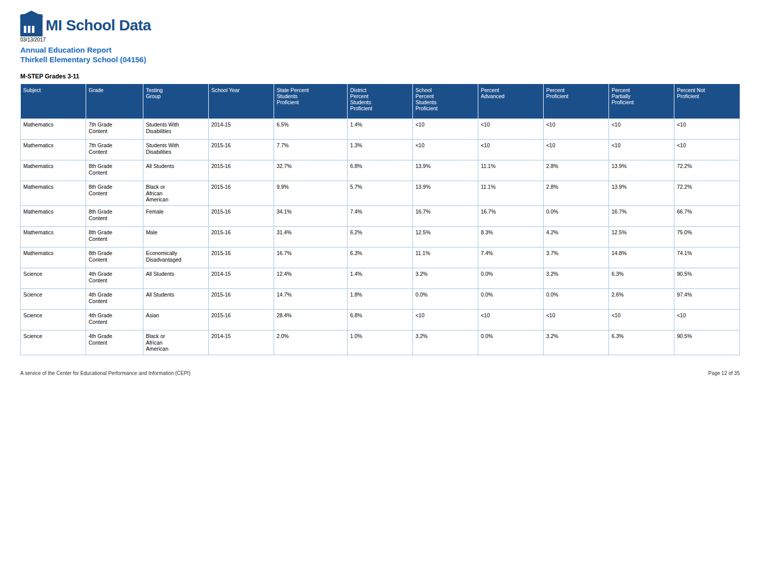MI School Data
03/13/2017
Annual Education Report
Thirkell Elementary School (04156)
M-STEP Grades 3-11
| Subject | Grade | Testing Group | School Year | State Percent Students Proficient | District Percent Students Proficient | School Percent Students Proficient | Percent Advanced | Percent Proficient | Percent Partially Proficient | Percent Not Proficient |
| --- | --- | --- | --- | --- | --- | --- | --- | --- | --- | --- |
| Mathematics | 7th Grade Content | Students With Disabilities | 2014-15 | 6.5% | 1.4% | <10 | <10 | <10 | <10 | <10 |
| Mathematics | 7th Grade Content | Students With Disabilities | 2015-16 | 7.7% | 1.3% | <10 | <10 | <10 | <10 | <10 |
| Mathematics | 8th Grade Content | All Students | 2015-16 | 32.7% | 6.8% | 13.9% | 11.1% | 2.8% | 13.9% | 72.2% |
| Mathematics | 8th Grade Content | Black or African American | 2015-16 | 9.9% | 5.7% | 13.9% | 11.1% | 2.8% | 13.9% | 72.2% |
| Mathematics | 8th Grade Content | Female | 2015-16 | 34.1% | 7.4% | 16.7% | 16.7% | 0.0% | 16.7% | 66.7% |
| Mathematics | 8th Grade Content | Male | 2015-16 | 31.4% | 6.2% | 12.5% | 8.3% | 4.2% | 12.5% | 75.0% |
| Mathematics | 8th Grade Content | Economically Disadvantaged | 2015-16 | 16.7% | 6.3% | 11.1% | 7.4% | 3.7% | 14.8% | 74.1% |
| Science | 4th Grade Content | All Students | 2014-15 | 12.4% | 1.4% | 3.2% | 0.0% | 3.2% | 6.3% | 90.5% |
| Science | 4th Grade Content | All Students | 2015-16 | 14.7% | 1.8% | 0.0% | 0.0% | 0.0% | 2.6% | 97.4% |
| Science | 4th Grade Content | Asian | 2015-16 | 28.4% | 6.8% | <10 | <10 | <10 | <10 | <10 |
| Science | 4th Grade Content | Black or African American | 2014-15 | 2.0% | 1.0% | 3.2% | 0.0% | 3.2% | 6.3% | 90.5% |
A service of the Center for Educational Performance and Information (CEPI)
Page 12 of 35